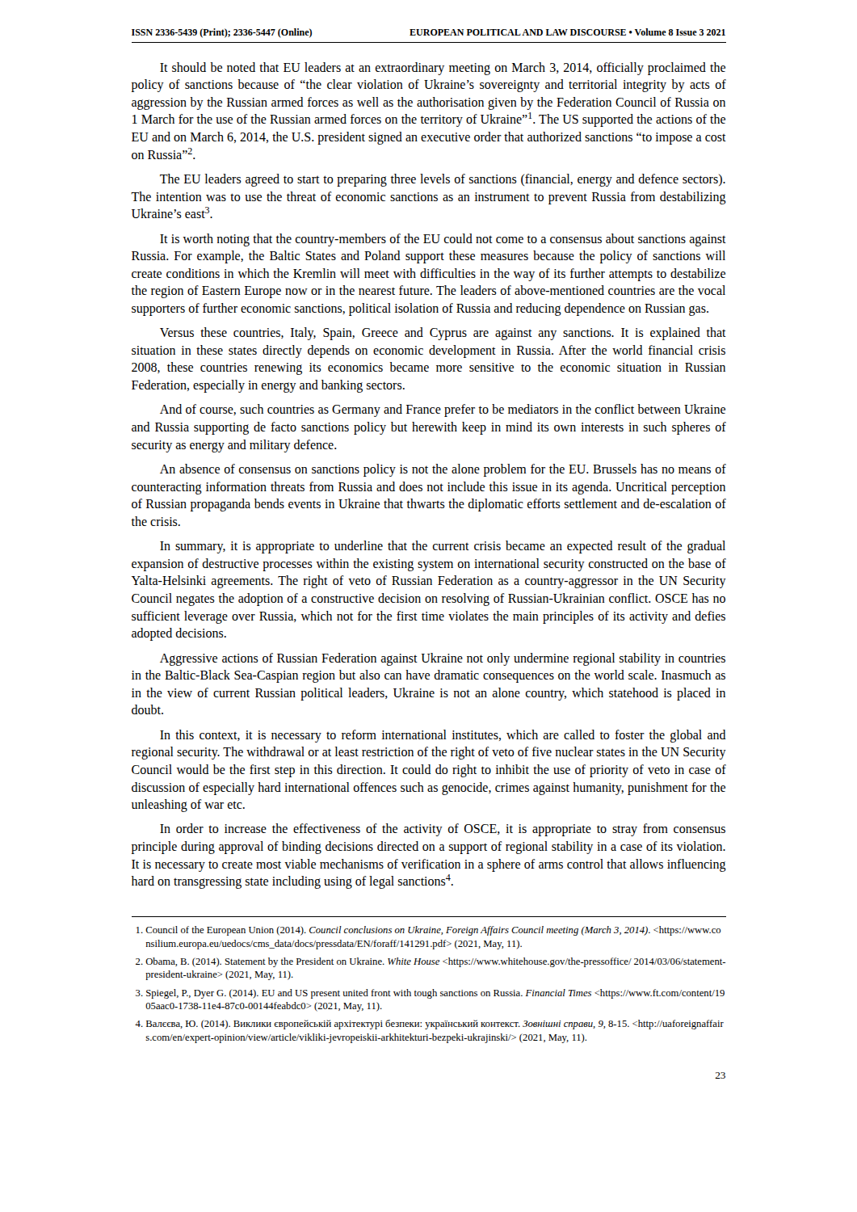ISSN 2336-5439 (Print); 2336-5447 (Online) EUROPEAN POLITICAL AND LAW DISCOURSE • Volume 8 Issue 3 2021
It should be noted that EU leaders at an extraordinary meeting on March 3, 2014, officially proclaimed the policy of sanctions because of “the clear violation of Ukraine’s sovereignty and territorial integrity by acts of aggression by the Russian armed forces as well as the authorisation given by the Federation Council of Russia on 1 March for the use of the Russian armed forces on the territory of Ukraine”1. The US supported the actions of the EU and on March 6, 2014, the U.S. president signed an executive order that authorized sanctions “to impose a cost on Russia”2.
The EU leaders agreed to start to preparing three levels of sanctions (financial, energy and defence sectors). The intention was to use the threat of economic sanctions as an instrument to prevent Russia from destabilizing Ukraine’s east3.
It is worth noting that the country-members of the EU could not come to a consensus about sanctions against Russia. For example, the Baltic States and Poland support these measures because the policy of sanctions will create conditions in which the Kremlin will meet with difficulties in the way of its further attempts to destabilize the region of Eastern Europe now or in the nearest future. The leaders of above-mentioned countries are the vocal supporters of further economic sanctions, political isolation of Russia and reducing dependence on Russian gas.
Versus these countries, Italy, Spain, Greece and Cyprus are against any sanctions. It is explained that situation in these states directly depends on economic development in Russia. After the world financial crisis 2008, these countries renewing its economics became more sensitive to the economic situation in Russian Federation, especially in energy and banking sectors.
And of course, such countries as Germany and France prefer to be mediators in the conflict between Ukraine and Russia supporting de facto sanctions policy but herewith keep in mind its own interests in such spheres of security as energy and military defence.
An absence of consensus on sanctions policy is not the alone problem for the EU. Brussels has no means of counteracting information threats from Russia and does not include this issue in its agenda. Uncritical perception of Russian propaganda bends events in Ukraine that thwarts the diplomatic efforts settlement and de-escalation of the crisis.
In summary, it is appropriate to underline that the current crisis became an expected result of the gradual expansion of destructive processes within the existing system on international security constructed on the base of Yalta-Helsinki agreements. The right of veto of Russian Federation as a country-aggressor in the UN Security Council negates the adoption of a constructive decision on resolving of Russian-Ukrainian conflict. OSCE has no sufficient leverage over Russia, which not for the first time violates the main principles of its activity and defies adopted decisions.
Aggressive actions of Russian Federation against Ukraine not only undermine regional stability in countries in the Baltic-Black Sea-Caspian region but also can have dramatic consequences on the world scale. Inasmuch as in the view of current Russian political leaders, Ukraine is not an alone country, which statehood is placed in doubt.
In this context, it is necessary to reform international institutes, which are called to foster the global and regional security. The withdrawal or at least restriction of the right of veto of five nuclear states in the UN Security Council would be the first step in this direction. It could do right to inhibit the use of priority of veto in case of discussion of especially hard international offences such as genocide, crimes against humanity, punishment for the unleashing of war etc.
In order to increase the effectiveness of the activity of OSCE, it is appropriate to stray from consensus principle during approval of binding decisions directed on a support of regional stability in a case of its violation. It is necessary to create most viable mechanisms of verification in a sphere of arms control that allows influencing hard on transgressing state including using of legal sanctions4.
Council of the European Union (2014). Council conclusions on Ukraine, Foreign Affairs Council meeting (March 3, 2014). <https://www.consilium.europa.eu/uedocs/cms_data/docs/pressdata/EN/foraff/141291.pdf> (2021, May, 11).
Obama, B. (2014). Statement by the President on Ukraine. White House <https://www.whitehouse.gov/the-pressoffice/ 2014/03/06/statement-president-ukraine> (2021, May, 11).
Spiegel, P., Dyer G. (2014). EU and US present united front with tough sanctions on Russia. Financial Times <https://www.ft.com/content/1905aac0-1738-11e4-87c0-00144feabdc0> (2021, May, 11).
Валєєва, Ю. (2014). Виклики європейській архітектурі безпеки: український контекст. Зовнішні справи, 9, 8-15. <http://uaforeignaffairs.com/en/expert-opinion/view/article/vikliki-jevropeiskii-arkhitekturi-bezpeki-ukrajinski/> (2021, May, 11).
23